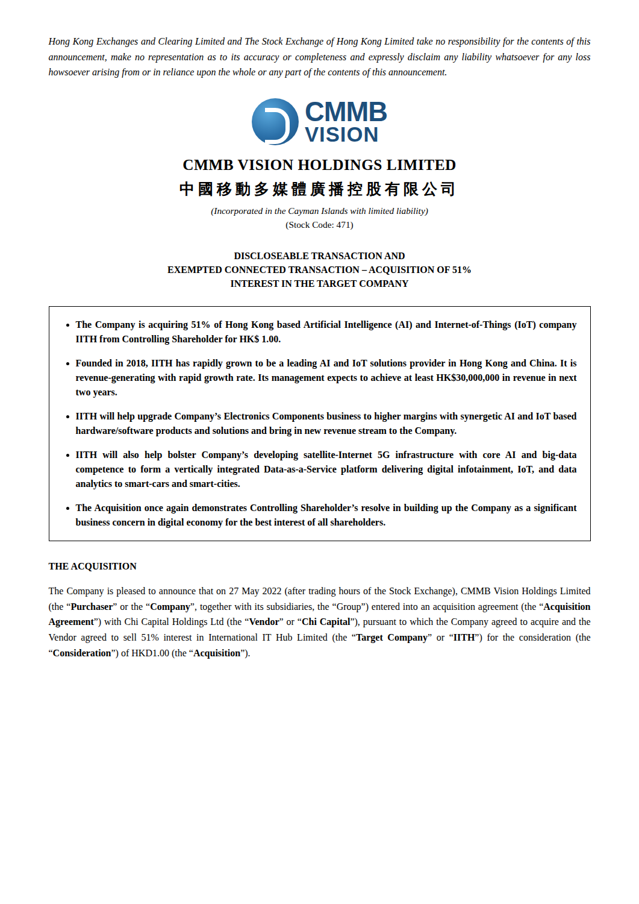Hong Kong Exchanges and Clearing Limited and The Stock Exchange of Hong Kong Limited take no responsibility for the contents of this announcement, make no representation as to its accuracy or completeness and expressly disclaim any liability whatsoever for any loss howsoever arising from or in reliance upon the whole or any part of the contents of this announcement.
CMMB
VISION
CMMB VISION HOLDINGS LIMITED
中國移動多媒體廣播控股有限公司
(Incorporated in the Cayman Islands with limited liability)
(Stock Code: 471)
DISCLOSEABLE TRANSACTION AND
EXEMPTED CONNECTED TRANSACTION – ACQUISITION OF 51%
INTEREST IN THE TARGET COMPANY
The Company is acquiring 51% of Hong Kong based Artificial Intelligence (AI) and Internet-of-Things (IoT) company IITH from Controlling Shareholder for HK$ 1.00.
Founded in 2018, IITH has rapidly grown to be a leading AI and IoT solutions provider in Hong Kong and China. It is revenue-generating with rapid growth rate. Its management expects to achieve at least HK$30,000,000 in revenue in next two years.
IITH will help upgrade Company’s Electronics Components business to higher margins with synergetic AI and IoT based hardware/software products and solutions and bring in new revenue stream to the Company.
IITH will also help bolster Company’s developing satellite-Internet 5G infrastructure with core AI and big-data competence to form a vertically integrated Data-as-a-Service platform delivering digital infotainment, IoT, and data analytics to smart-cars and smart-cities.
The Acquisition once again demonstrates Controlling Shareholder’s resolve in building up the Company as a significant business concern in digital economy for the best interest of all shareholders.
THE ACQUISITION
The Company is pleased to announce that on 27 May 2022 (after trading hours of the Stock Exchange), CMMB Vision Holdings Limited (the “Purchaser” or the “Company”, together with its subsidiaries, the “Group”) entered into an acquisition agreement (the “Acquisition Agreement”) with Chi Capital Holdings Ltd (the “Vendor” or “Chi Capital”), pursuant to which the Company agreed to acquire and the Vendor agreed to sell 51% interest in International IT Hub Limited (the “Target Company” or “IITH”) for the consideration (the “Consideration”) of HKD1.00 (the “Acquisition”).